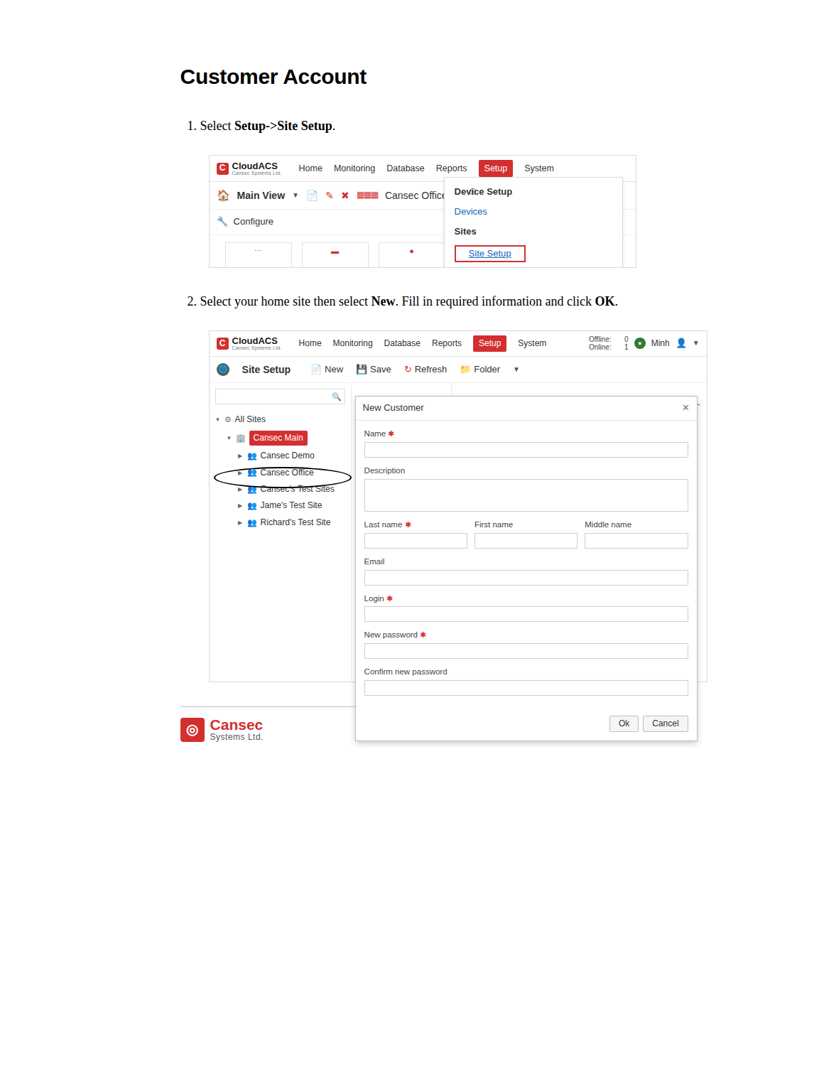Customer Account
Select Setup->Site Setup.
C
CloudACS
Cansec Systems Ltd.
Home Monitoring Database Reports Setup System
🏠 Main View ▼ 📄 ✎ ✖ ▦▦▦ Cansec Office
🔧 Configure
⋯
▬
●
● ●
Device Setup
Devices
Sites
Site Setup
☉
Select your home site then select New. Fill in required information and click OK.
C
CloudACS
Cansec Systems Ltd.
Home Monitoring Database Reports Setup System
Offline:0
Online:1
●
Minh
👤
▼
🌐
Site Setup
📄New
💾Save
↻Refresh
📁Folder
▼
🔍
▼⚙All Sites
▼🏢Cansec Main
▶👥Cansec Demo
▶👥Cansec Office
▶👥Cansec's Test Sites
▶👥Jame's Test Site
▶👥Richard's Test Site
New Customer ✕
Name ✱
Description
Last name ✱
First name
Middle name
Email
Login ✱
New password ✱
Confirm new password
Ok
Cancel
◎
Cansec
Systems Ltd.
CloudACS
Dealer Guide
Page 5 of 9
August 2020 • Rev. 1.0